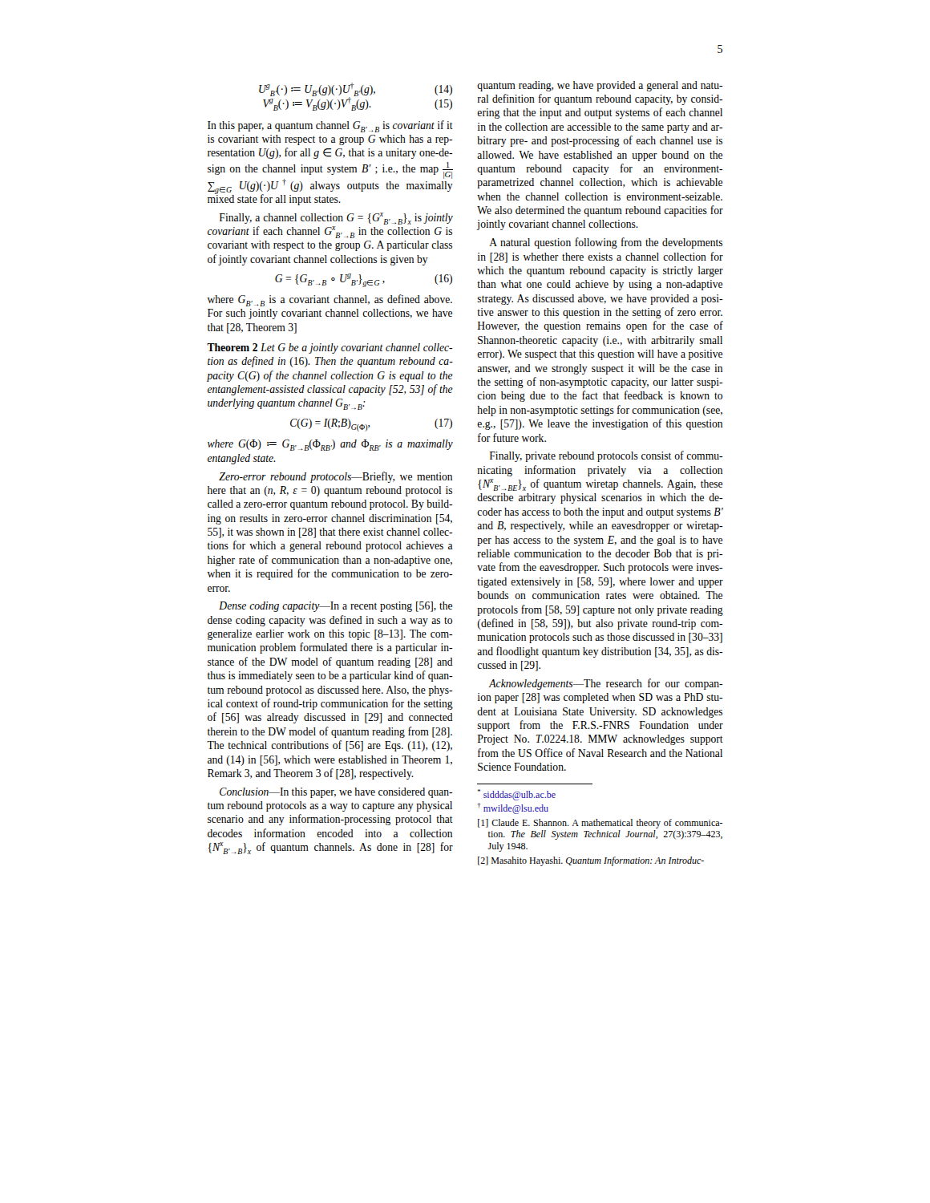5
UgB′(·) ≔ UB′(g)(·)U†B′(g),
(14)
VgB(·) ≔ VB(g)(·)V†B(g).
(15)
In this paper, a quantum channel GB′→B is covariant if it is covariant with respect to a group G which has a representation U(g), for all g ∈ G, that is a unitary one-design on the channel input system B′ ; i.e., the map 1|G| ∑g∈G U(g)(·)U†(g) always outputs the maximally mixed state for all input states.
Finally, a channel collection G = {GxB′→B}x is jointly covariant if each channel GxB′→B in the collection G is covariant with respect to the group G. A particular class of jointly covariant channel collections is given by
G = {GB′→B ∘ UgB′}g∈G , (16)
where GB′→B is a covariant channel, as defined above. For such jointly covariant channel collections, we have that [28, Theorem 3]
Theorem 2 Let G be a jointly covariant channel collection as defined in (16). Then the quantum rebound capacity C(G) of the channel collection G is equal to the entanglement-assisted classical capacity [52, 53] of the underlying quantum channel GB′→B:
C(G) = I(R;B)G(Φ), (17)
where G(Φ) ≔ GB′→B(ΦRB′) and ΦRB′ is a maximally entangled state.
Zero-error rebound protocols—Briefly, we mention here that an (n, R, ε = 0) quantum rebound protocol is called a zero-error quantum rebound protocol. By building on results in zero-error channel discrimination [54, 55], it was shown in [28] that there exist channel collections for which a general rebound protocol achieves a higher rate of communication than a non-adaptive one, when it is required for the communication to be zero-error.
Dense coding capacity—In a recent posting [56], the dense coding capacity was defined in such a way as to generalize earlier work on this topic [8–13]. The communication problem formulated there is a particular instance of the DW model of quantum reading [28] and thus is immediately seen to be a particular kind of quantum rebound protocol as discussed here. Also, the physical context of round-trip communication for the setting of [56] was already discussed in [29] and connected therein to the DW model of quantum reading from [28]. The technical contributions of [56] are Eqs. (11), (12), and (14) in [56], which were established in Theorem 1, Remark 3, and Theorem 3 of [28], respectively.
Conclusion—In this paper, we have considered quantum rebound protocols as a way to capture any physical scenario and any information-processing protocol that decodes information encoded into a collection {NxB′→B}x of quantum channels. As done in [28] for quantum reading, we have provided a general and natural definition for quantum rebound capacity, by considering that the input and output systems of each channel in the collection are accessible to the same party and arbitrary pre- and post-processing of each channel use is allowed. We have established an upper bound on the quantum rebound capacity for an environment-parametrized channel collection, which is achievable when the channel collection is environment-seizable. We also determined the quantum rebound capacities for jointly covariant channel collections.
A natural question following from the developments in [28] is whether there exists a channel collection for which the quantum rebound capacity is strictly larger than what one could achieve by using a non-adaptive strategy. As discussed above, we have provided a positive answer to this question in the setting of zero error. However, the question remains open for the case of Shannon-theoretic capacity (i.e., with arbitrarily small error). We suspect that this question will have a positive answer, and we strongly suspect it will be the case in the setting of non-asymptotic capacity, our latter suspicion being due to the fact that feedback is known to help in non-asymptotic settings for communication (see, e.g., [57]). We leave the investigation of this question for future work.
Finally, private rebound protocols consist of communicating information privately via a collection {NxB′→BE}x of quantum wiretap channels. Again, these describe arbitrary physical scenarios in which the decoder has access to both the input and output systems B′ and B, respectively, while an eavesdropper or wiretapper has access to the system E, and the goal is to have reliable communication to the decoder Bob that is private from the eavesdropper. Such protocols were investigated extensively in [58, 59], where lower and upper bounds on communication rates were obtained. The protocols from [58, 59] capture not only private reading (defined in [58, 59]), but also private round-trip communication protocols such as those discussed in [30–33] and floodlight quantum key distribution [34, 35], as discussed in [29].
Acknowledgements—The research for our companion paper [28] was completed when SD was a PhD student at Louisiana State University. SD acknowledges support from the F.R.S.-FNRS Foundation under Project No. T.0224.18. MMW acknowledges support from the US Office of Naval Research and the National Science Foundation.
* sidddas@ulb.ac.be
† mwilde@lsu.edu
[1] Claude E. Shannon. A mathematical theory of communication. The Bell System Technical Journal, 27(3):379–423, July 1948.
[2] Masahito Hayashi. Quantum Information: An Introduc-